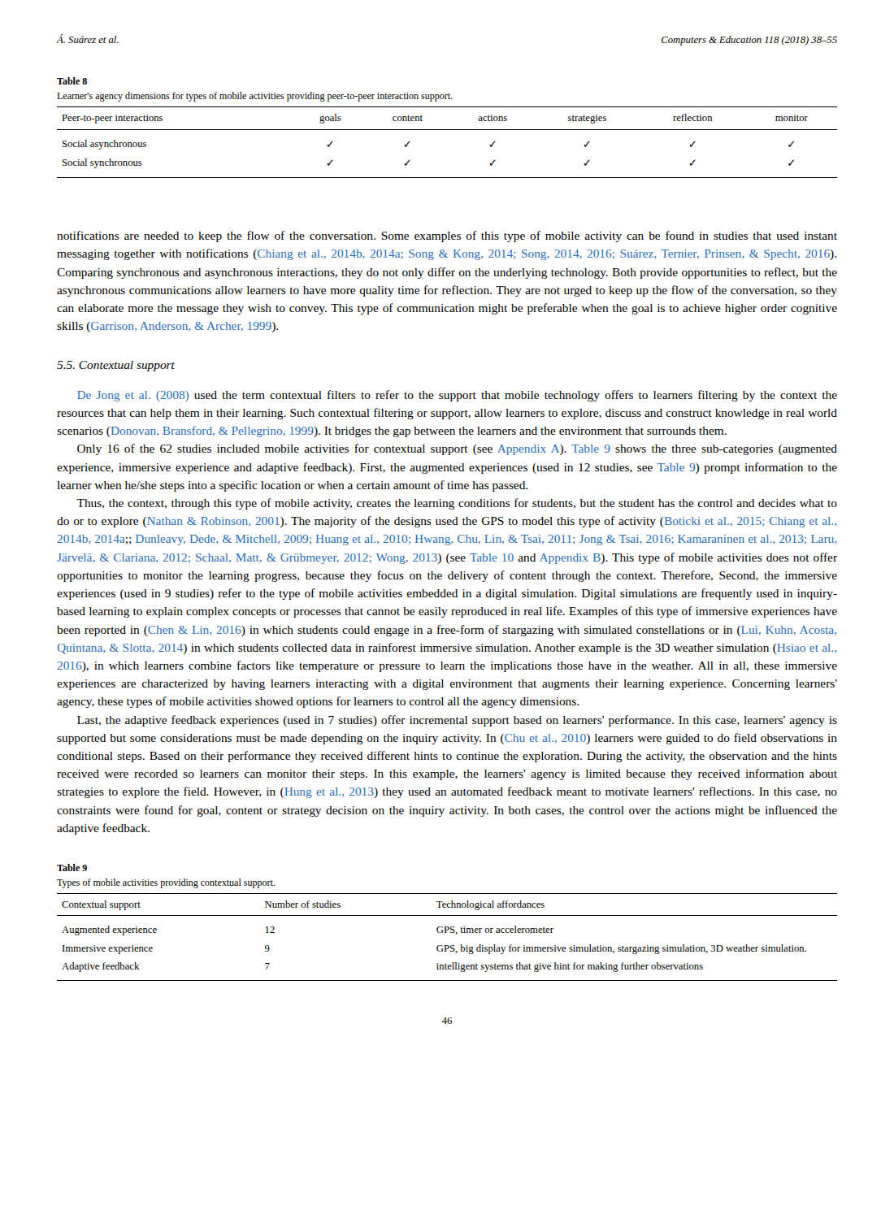Á. Suárez et al.
Computers & Education 118 (2018) 38–55
Table 8 Learner's agency dimensions for types of mobile activities providing peer-to-peer interaction support.
| Peer-to-peer interactions | goals | content | actions | strategies | reflection | monitor |
| --- | --- | --- | --- | --- | --- | --- |
| Social asynchronous | ✓ | ✓ | ✓ | ✓ | ✓ | ✓ |
| Social synchronous | ✓ | ✓ | ✓ | ✓ | ✓ | ✓ |
notifications are needed to keep the flow of the conversation. Some examples of this type of mobile activity can be found in studies that used instant messaging together with notifications (Chiang et al., 2014b, 2014a; Song & Kong, 2014; Song, 2014, 2016; Suárez, Ternier, Prinsen, & Specht, 2016). Comparing synchronous and asynchronous interactions, they do not only differ on the underlying technology. Both provide opportunities to reflect, but the asynchronous communications allow learners to have more quality time for reflection. They are not urged to keep up the flow of the conversation, so they can elaborate more the message they wish to convey. This type of communication might be preferable when the goal is to achieve higher order cognitive skills (Garrison, Anderson, & Archer, 1999).
5.5. Contextual support
De Jong et al. (2008) used the term contextual filters to refer to the support that mobile technology offers to learners filtering by the context the resources that can help them in their learning. Such contextual filtering or support, allow learners to explore, discuss and construct knowledge in real world scenarios (Donovan, Bransford, & Pellegrino, 1999). It bridges the gap between the learners and the environment that surrounds them.
Only 16 of the 62 studies included mobile activities for contextual support (see Appendix A). Table 9 shows the three sub-categories (augmented experience, immersive experience and adaptive feedback). First, the augmented experiences (used in 12 studies, see Table 9) prompt information to the learner when he/she steps into a specific location or when a certain amount of time has passed.
Thus, the context, through this type of mobile activity, creates the learning conditions for students, but the student has the control and decides what to do or to explore (Nathan & Robinson, 2001). The majority of the designs used the GPS to model this type of activity (Boticki et al., 2015; Chiang et al., 2014b, 2014a;; Dunleavy, Dede, & Mitchell, 2009; Huang et al., 2010; Hwang, Chu, Lin, & Tsai, 2011; Jong & Tsai, 2016; Kamaraninen et al., 2013; Laru, Järvelä, & Clariana, 2012; Schaal, Matt, & Grübmeyer, 2012; Wong, 2013) (see Table 10 and Appendix B). This type of mobile activities does not offer opportunities to monitor the learning progress, because they focus on the delivery of content through the context. Therefore, Second, the immersive experiences (used in 9 studies) refer to the type of mobile activities embedded in a digital simulation. Digital simulations are frequently used in inquiry-based learning to explain complex concepts or processes that cannot be easily reproduced in real life. Examples of this type of immersive experiences have been reported in (Chen & Lin, 2016) in which students could engage in a free-form of stargazing with simulated constellations or in (Lui, Kuhn, Acosta, Quintana, & Slotta, 2014) in which students collected data in rainforest immersive simulation. Another example is the 3D weather simulation (Hsiao et al., 2016), in which learners combine factors like temperature or pressure to learn the implications those have in the weather. All in all, these immersive experiences are characterized by having learners interacting with a digital environment that augments their learning experience. Concerning learners' agency, these types of mobile activities showed options for learners to control all the agency dimensions.
Last, the adaptive feedback experiences (used in 7 studies) offer incremental support based on learners' performance. In this case, learners' agency is supported but some considerations must be made depending on the inquiry activity. In (Chu et al., 2010) learners were guided to do field observations in conditional steps. Based on their performance they received different hints to continue the exploration. During the activity, the observation and the hints received were recorded so learners can monitor their steps. In this example, the learners' agency is limited because they received information about strategies to explore the field. However, in (Hung et al., 2013) they used an automated feedback meant to motivate learners' reflections. In this case, no constraints were found for goal, content or strategy decision on the inquiry activity. In both cases, the control over the actions might be influenced the adaptive feedback.
Table 9 Types of mobile activities providing contextual support.
| Contextual support | Number of studies | Technological affordances |
| --- | --- | --- |
| Augmented experience | 12 | GPS, timer or accelerometer |
| Immersive experience | 9 | GPS, big display for immersive simulation, stargazing simulation, 3D weather simulation. |
| Adaptive feedback | 7 | intelligent systems that give hint for making further observations |
46